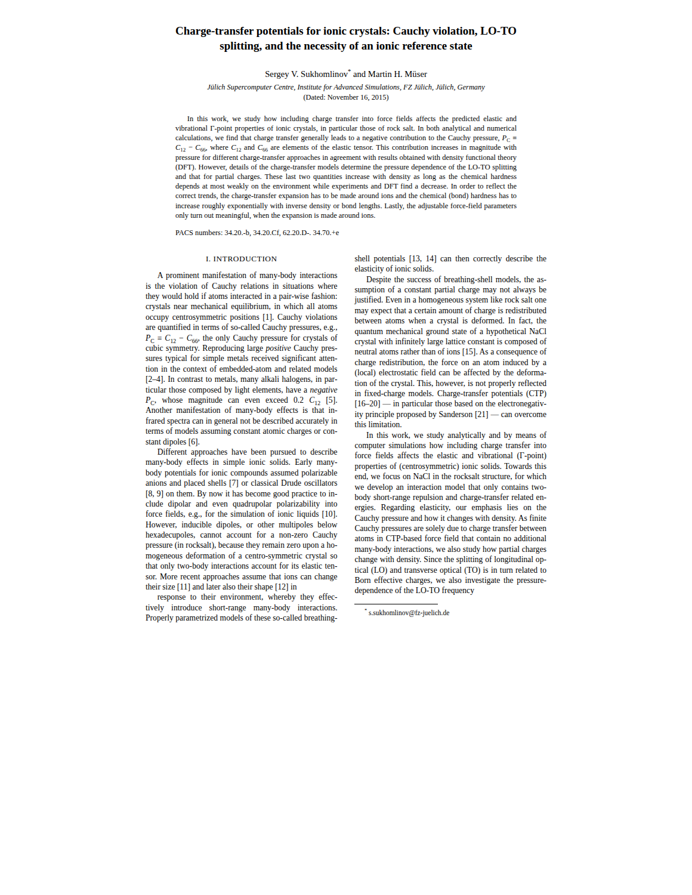Charge-transfer potentials for ionic crystals: Cauchy violation, LO-TO splitting, and the necessity of an ionic reference state
Sergey V. Sukhomlinov* and Martin H. Müser
Jülich Supercomputer Centre, Institute for Advanced Simulations, FZ Jülich, Jülich, Germany
(Dated: November 16, 2015)
In this work, we study how including charge transfer into force fields affects the predicted elastic and vibrational Γ-point properties of ionic crystals, in particular those of rock salt. In both analytical and numerical calculations, we find that charge transfer generally leads to a negative contribution to the Cauchy pressure, PC ≡ C12 − C66, where C12 and C66 are elements of the elastic tensor. This contribution increases in magnitude with pressure for different charge-transfer approaches in agreement with results obtained with density functional theory (DFT). However, details of the charge-transfer models determine the pressure dependence of the LO-TO splitting and that for partial charges. These last two quantities increase with density as long as the chemical hardness depends at most weakly on the environment while experiments and DFT find a decrease. In order to reflect the correct trends, the charge-transfer expansion has to be made around ions and the chemical (bond) hardness has to increase roughly exponentially with inverse density or bond lengths. Lastly, the adjustable force-field parameters only turn out meaningful, when the expansion is made around ions.
PACS numbers: 34.20.-b, 34.20.Cf, 62.20.D-. 34.70.+e
I. Introduction
A prominent manifestation of many-body interactions is the violation of Cauchy relations in situations where they would hold if atoms interacted in a pair-wise fashion: crystals near mechanical equilibrium, in which all atoms occupy centrosymmetric positions [1]. Cauchy violations are quantified in terms of so-called Cauchy pressures, e.g., PC ≡ C12 − C66, the only Cauchy pressure for crystals of cubic symmetry. Reproducing large positive Cauchy pressures typical for simple metals received significant attention in the context of embedded-atom and related models [2–4]. In contrast to metals, many alkali halogens, in particular those composed by light elements, have a negative PC, whose magnitude can even exceed 0.2 C12 [5]. Another manifestation of many-body effects is that infrared spectra can in general not be described accurately in terms of models assuming constant atomic charges or constant dipoles [6].
Different approaches have been pursued to describe many-body effects in simple ionic solids. Early many-body potentials for ionic compounds assumed polarizable anions and placed shells [7] or classical Drude oscillators [8, 9] on them. By now it has become good practice to include dipolar and even quadrupolar polarizability into force fields, e.g., for the simulation of ionic liquids [10]. However, inducible dipoles, or other multipoles below hexadecupoles, cannot account for a non-zero Cauchy pressure (in rocksalt), because they remain zero upon a homogeneous deformation of a centro-symmetric crystal so that only two-body interactions account for its elastic tensor. More recent approaches assume that ions can change their size [11] and later also their shape [12] in
response to their environment, whereby they effectively introduce short-range many-body interactions. Properly parametrized models of these so-called breathing-shell potentials [13, 14] can then correctly describe the elasticity of ionic solids.
Despite the success of breathing-shell models, the assumption of a constant partial charge may not always be justified. Even in a homogeneous system like rock salt one may expect that a certain amount of charge is redistributed between atoms when a crystal is deformed. In fact, the quantum mechanical ground state of a hypothetical NaCl crystal with infinitely large lattice constant is composed of neutral atoms rather than of ions [15]. As a consequence of charge redistribution, the force on an atom induced by a (local) electrostatic field can be affected by the deformation of the crystal. This, however, is not properly reflected in fixed-charge models. Charge-transfer potentials (CTP) [16–20] — in particular those based on the electronegativity principle proposed by Sanderson [21] — can overcome this limitation.
In this work, we study analytically and by means of computer simulations how including charge transfer into force fields affects the elastic and vibrational (Γ-point) properties of (centrosymmetric) ionic solids. Towards this end, we focus on NaCl in the rocksalt structure, for which we develop an interaction model that only contains two-body short-range repulsion and charge-transfer related energies. Regarding elasticity, our emphasis lies on the Cauchy pressure and how it changes with density. As finite Cauchy pressures are solely due to charge transfer between atoms in CTP-based force field that contain no additional many-body interactions, we also study how partial charges change with density. Since the splitting of longitudinal optical (LO) and transverse optical (TO) is in turn related to Born effective charges, we also investigate the pressure-dependence of the LO-TO frequency
* s.sukhomlinov@fz-juelich.de